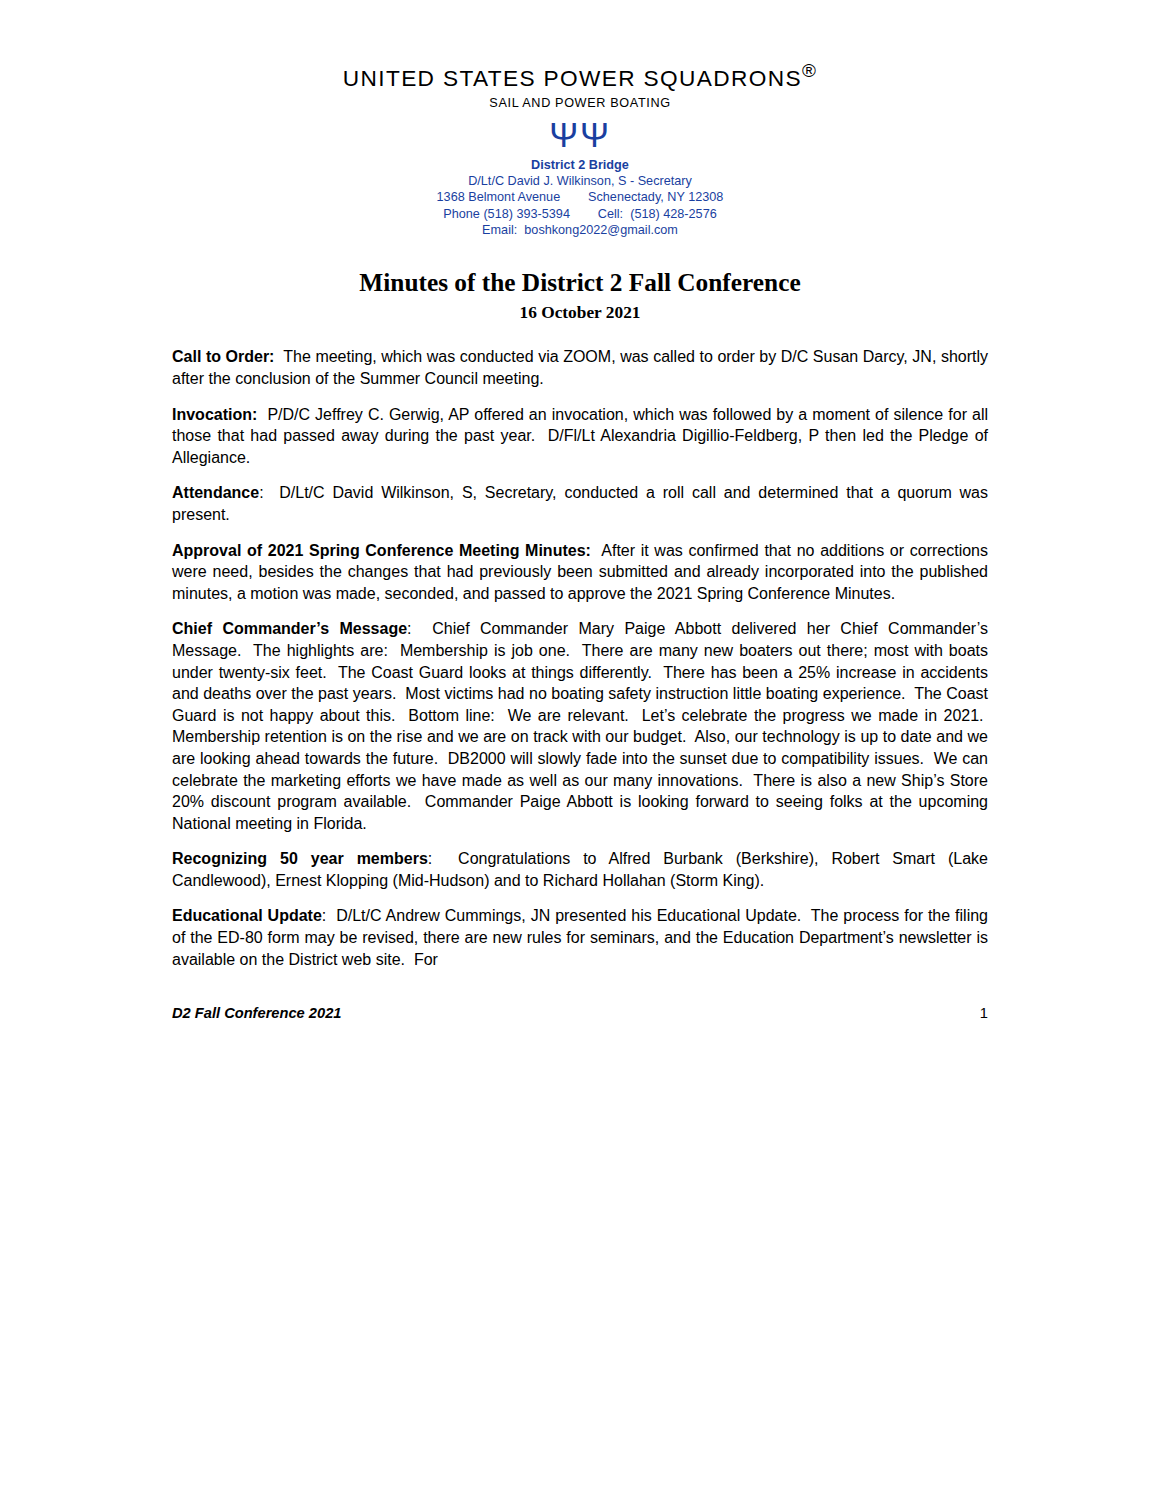UNITED STATES POWER SQUADRONS®
SAIL AND POWER BOATING
ΨΨ
District 2 Bridge
D/Lt/C David J. Wilkinson, S - Secretary
1368 Belmont Avenue Schenectady, NY 12308
Phone (518) 393-5394 Cell: (518) 428-2576
Email: boshkong2022@gmail.com
Minutes of the District 2 Fall Conference
16 October 2021
Call to Order: The meeting, which was conducted via ZOOM, was called to order by D/C Susan Darcy, JN, shortly after the conclusion of the Summer Council meeting.
Invocation: P/D/C Jeffrey C. Gerwig, AP offered an invocation, which was followed by a moment of silence for all those that had passed away during the past year. D/Fl/Lt Alexandria Digillio-Feldberg, P then led the Pledge of Allegiance.
Attendance: D/Lt/C David Wilkinson, S, Secretary, conducted a roll call and determined that a quorum was present.
Approval of 2021 Spring Conference Meeting Minutes: After it was confirmed that no additions or corrections were need, besides the changes that had previously been submitted and already incorporated into the published minutes, a motion was made, seconded, and passed to approve the 2021 Spring Conference Minutes.
Chief Commander’s Message: Chief Commander Mary Paige Abbott delivered her Chief Commander’s Message. The highlights are: Membership is job one. There are many new boaters out there; most with boats under twenty-six feet. The Coast Guard looks at things differently. There has been a 25% increase in accidents and deaths over the past years. Most victims had no boating safety instruction little boating experience. The Coast Guard is not happy about this. Bottom line: We are relevant. Let’s celebrate the progress we made in 2021. Membership retention is on the rise and we are on track with our budget. Also, our technology is up to date and we are looking ahead towards the future. DB2000 will slowly fade into the sunset due to compatibility issues. We can celebrate the marketing efforts we have made as well as our many innovations. There is also a new Ship’s Store 20% discount program available. Commander Paige Abbott is looking forward to seeing folks at the upcoming National meeting in Florida.
Recognizing 50 year members: Congratulations to Alfred Burbank (Berkshire), Robert Smart (Lake Candlewood), Ernest Klopping (Mid-Hudson) and to Richard Hollahan (Storm King).
Educational Update: D/Lt/C Andrew Cummings, JN presented his Educational Update. The process for the filing of the ED-80 form may be revised, there are new rules for seminars, and the Education Department’s newsletter is available on the District web site. For
D2 Fall Conference 2021 1